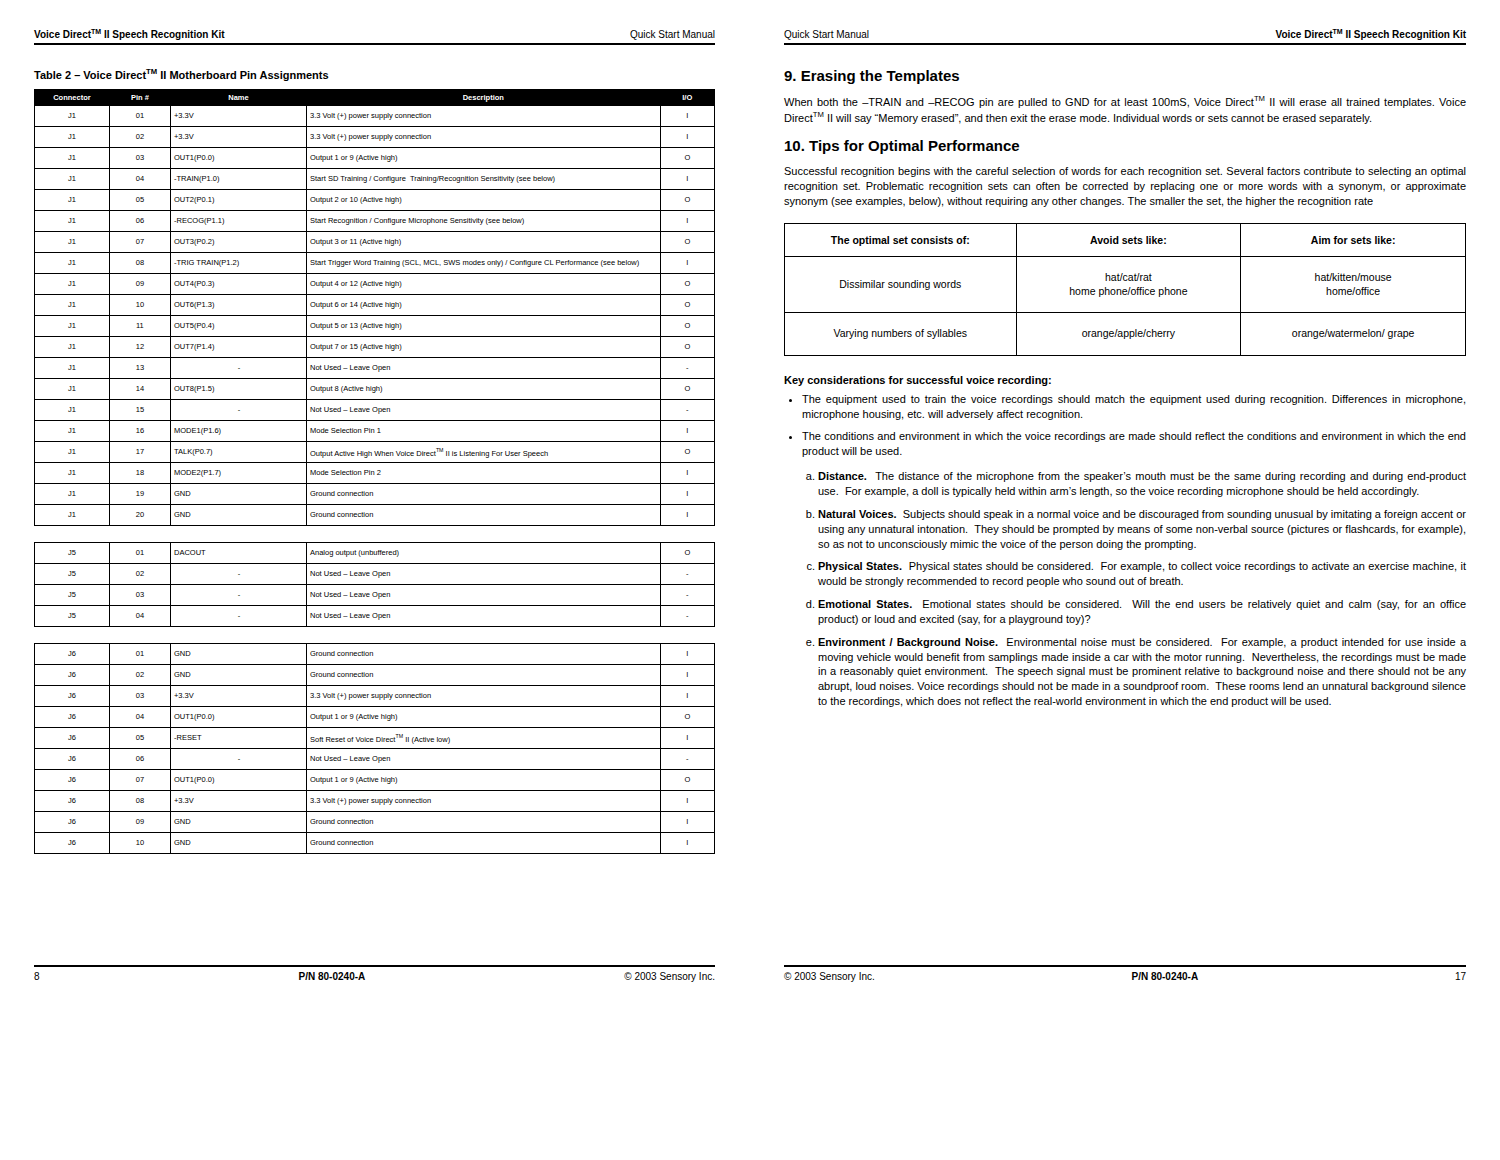Voice DirectTM II Speech Recognition Kit
Quick Start Manual
Table 2 – Voice DirectTM II Motherboard Pin Assignments
| Connector | Pin # | Name | Description | I/O |
| --- | --- | --- | --- | --- |
| J1 | 01 | +3.3V | 3.3 Volt (+) power supply connection | I |
| J1 | 02 | +3.3V | 3.3 Volt (+) power supply connection | I |
| J1 | 03 | OUT1(P0.0) | Output 1 or 9 (Active high) | O |
| J1 | 04 | -TRAIN(P1.0) | Start SD Training / Configure Training/Recognition Sensitivity (see below) | I |
| J1 | 05 | OUT2(P0.1) | Output 2 or 10 (Active high) | O |
| J1 | 06 | -RECOG(P1.1) | Start Recognition / Configure Microphone Sensitivity (see below) | I |
| J1 | 07 | OUT3(P0.2) | Output 3 or 11 (Active high) | O |
| J1 | 08 | -TRIG TRAIN(P1.2) | Start Trigger Word Training (SCL, MCL, SWS modes only) / Configure CL Performance (see below) | I |
| J1 | 09 | OUT4(P0.3) | Output 4 or 12 (Active high) | O |
| J1 | 10 | OUT6(P1.3) | Output 6 or 14 (Active high) | O |
| J1 | 11 | OUT5(P0.4) | Output 5 or 13 (Active high) | O |
| J1 | 12 | OUT7(P1.4) | Output 7 or 15 (Active high) | O |
| J1 | 13 | - | Not Used – Leave Open | - |
| J1 | 14 | OUT8(P1.5) | Output 8 (Active high) | O |
| J1 | 15 | - | Not Used – Leave Open | - |
| J1 | 16 | MODE1(P1.6) | Mode Selection Pin 1 | I |
| J1 | 17 | TALK(P0.7) | Output Active High When Voice Direct TM II is Listening For User Speech | O |
| J1 | 18 | MODE2(P1.7) | Mode Selection Pin 2 | I |
| J1 | 19 | GND | Ground connection | I |
| J1 | 20 | GND | Ground connection | I |
| J5 | 01 | DACOUT | Analog output (unbuffered) | O |
| J5 | 02 | - | Not Used – Leave Open | - |
| J5 | 03 | - | Not Used – Leave Open | - |
| J5 | 04 | - | Not Used – Leave Open | - |
| J6 | 01 | GND | Ground connection | I |
| J6 | 02 | GND | Ground connection | I |
| J6 | 03 | +3.3V | 3.3 Volt (+) power supply connection | I |
| J6 | 04 | OUT1(P0.0) | Output 1 or 9 (Active high) | O |
| J6 | 05 | -RESET | Soft Reset of Voice Direct TM II (Active low) | I |
| J6 | 06 | - | Not Used – Leave Open | - |
| J6 | 07 | OUT1(P0.0) | Output 1 or 9 (Active high) | O |
| J6 | 08 | +3.3V | 3.3 Volt (+) power supply connection | I |
| J6 | 09 | GND | Ground connection | I |
| J6 | 10 | GND | Ground connection | I |
8
P/N 80-0240-A
© 2003 Sensory Inc.
Quick Start Manual
Voice DirectTM II Speech Recognition Kit
9. Erasing the Templates
When both the –TRAIN and –RECOG pin are pulled to GND for at least 100mS, Voice DirectTM II will erase all trained templates. Voice DirectTM II will say “Memory erased”, and then exit the erase mode. Individual words or sets cannot be erased separately.
10. Tips for Optimal Performance
Successful recognition begins with the careful selection of words for each recognition set. Several factors contribute to selecting an optimal recognition set. Problematic recognition sets can often be corrected by replacing one or more words with a synonym, or approximate synonym (see examples, below), without requiring any other changes. The smaller the set, the higher the recognition rate
| The optimal set consists of: | Avoid sets like: | Aim for sets like: |
| --- | --- | --- |
| Dissimilar sounding words | hat/cat/rat home phone/office phone | hat/kitten/mouse home/office |
| Varying numbers of syllables | orange/apple/cherry | orange/watermelon/ grape |
Key considerations for successful voice recording:
The equipment used to train the voice recordings should match the equipment used during recognition. Differences in microphone, microphone housing, etc. will adversely affect recognition.
The conditions and environment in which the voice recordings are made should reflect the conditions and environment in which the end product will be used.
Distance. The distance of the microphone from the speaker’s mouth must be the same during recording and during end-product use. For example, a doll is typically held within arm’s length, so the voice recording microphone should be held accordingly.
Natural Voices. Subjects should speak in a normal voice and be discouraged from sounding unusual by imitating a foreign accent or using any unnatural intonation. They should be prompted by means of some non-verbal source (pictures or flashcards, for example), so as not to unconsciously mimic the voice of the person doing the prompting.
Physical States. Physical states should be considered. For example, to collect voice recordings to activate an exercise machine, it would be strongly recommended to record people who sound out of breath.
Emotional States. Emotional states should be considered. Will the end users be relatively quiet and calm (say, for an office product) or loud and excited (say, for a playground toy)?
Environment / Background Noise. Environmental noise must be considered. For example, a product intended for use inside a moving vehicle would benefit from samplings made inside a car with the motor running. Nevertheless, the recordings must be made in a reasonably quiet environment. The speech signal must be prominent relative to background noise and there should not be any abrupt, loud noises. Voice recordings should not be made in a soundproof room. These rooms lend an unnatural background silence to the recordings, which does not reflect the real-world environment in which the end product will be used.
© 2003 Sensory Inc.
P/N 80-0240-A
17